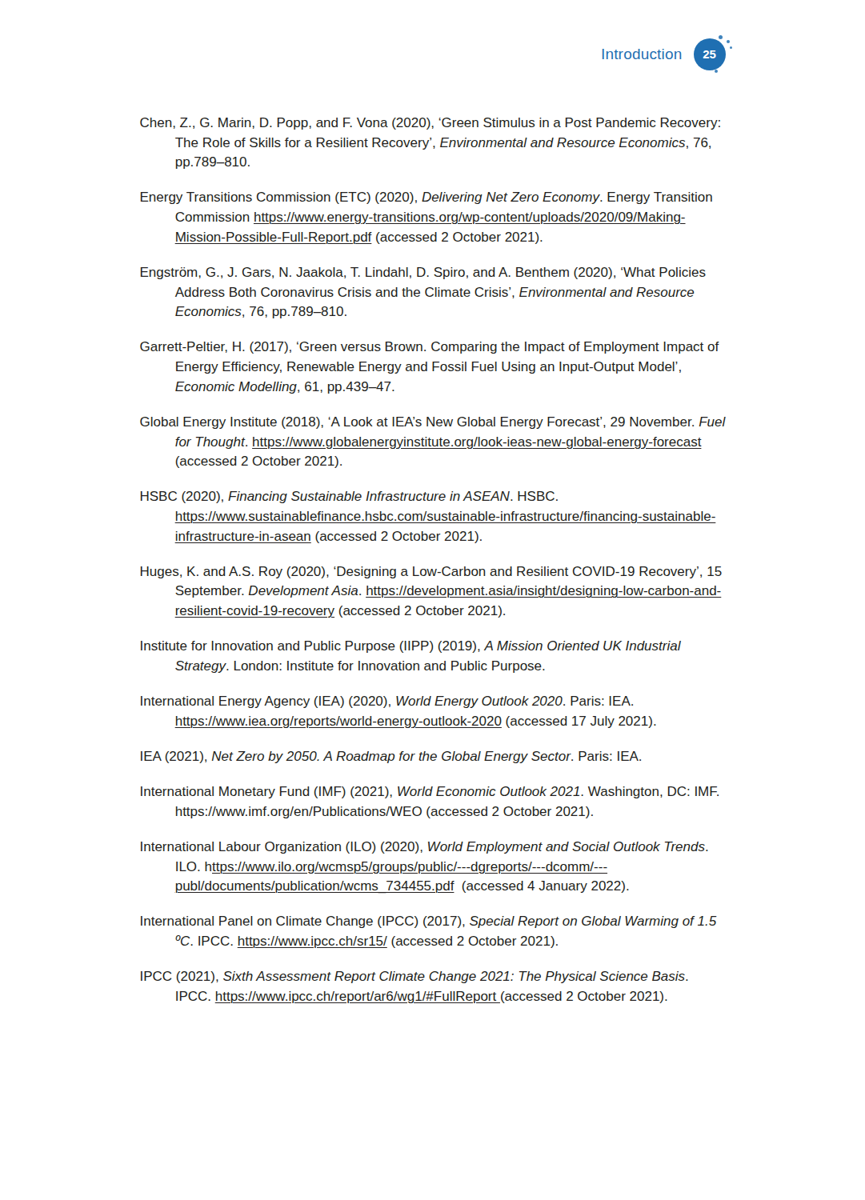Introduction 25
Chen, Z., G. Marin, D. Popp, and F. Vona (2020), ‘Green Stimulus in a Post Pandemic Recovery: The Role of Skills for a Resilient Recovery’, Environmental and Resource Economics, 76, pp.789–810.
Energy Transitions Commission (ETC) (2020), Delivering Net Zero Economy. Energy Transition Commission https://www.energy-transitions.org/wp-content/uploads/2020/09/Making-Mission-Possible-Full-Report.pdf (accessed 2 October 2021).
Engström, G., J. Gars, N. Jaakola, T. Lindahl, D. Spiro, and A. Benthem (2020), ‘What Policies Address Both Coronavirus Crisis and the Climate Crisis’, Environmental and Resource Economics, 76, pp.789–810.
Garrett-Peltier, H. (2017), ‘Green versus Brown. Comparing the Impact of Employment Impact of Energy Efficiency, Renewable Energy and Fossil Fuel Using an Input-Output Model’, Economic Modelling, 61, pp.439–47.
Global Energy Institute (2018), ‘A Look at IEA’s New Global Energy Forecast’, 29 November. Fuel for Thought. https://www.globalenergyinstitute.org/look-ieas-new-global-energy-forecast (accessed 2 October 2021).
HSBC (2020), Financing Sustainable Infrastructure in ASEAN. HSBC. https://www.sustainablefinance.hsbc.com/sustainable-infrastructure/financing-sustainable-infrastructure-in-asean (accessed 2 October 2021).
Huges, K. and A.S. Roy (2020), ‘Designing a Low-Carbon and Resilient COVID-19 Recovery’, 15 September. Development Asia. https://development.asia/insight/designing-low-carbon-and-resilient-covid-19-recovery (accessed 2 October 2021).
Institute for Innovation and Public Purpose (IIPP) (2019), A Mission Oriented UK Industrial Strategy. London: Institute for Innovation and Public Purpose.
International Energy Agency (IEA) (2020), World Energy Outlook 2020. Paris: IEA. https://www.iea.org/reports/world-energy-outlook-2020 (accessed 17 July 2021).
IEA (2021), Net Zero by 2050. A Roadmap for the Global Energy Sector. Paris: IEA.
International Monetary Fund (IMF) (2021), World Economic Outlook 2021. Washington, DC: IMF. https://www.imf.org/en/Publications/WEO (accessed 2 October 2021).
International Labour Organization (ILO) (2020), World Employment and Social Outlook Trends. ILO. https://www.ilo.org/wcmsp5/groups/public/---dgreports/---dcomm/---publ/documents/publication/wcms_734455.pdf (accessed 4 January 2022).
International Panel on Climate Change (IPCC) (2017), Special Report on Global Warming of 1.5 ºC. IPCC. https://www.ipcc.ch/sr15/ (accessed 2 October 2021).
IPCC (2021), Sixth Assessment Report Climate Change 2021: The Physical Science Basis. IPCC. https://www.ipcc.ch/report/ar6/wg1/#FullReport (accessed 2 October 2021).